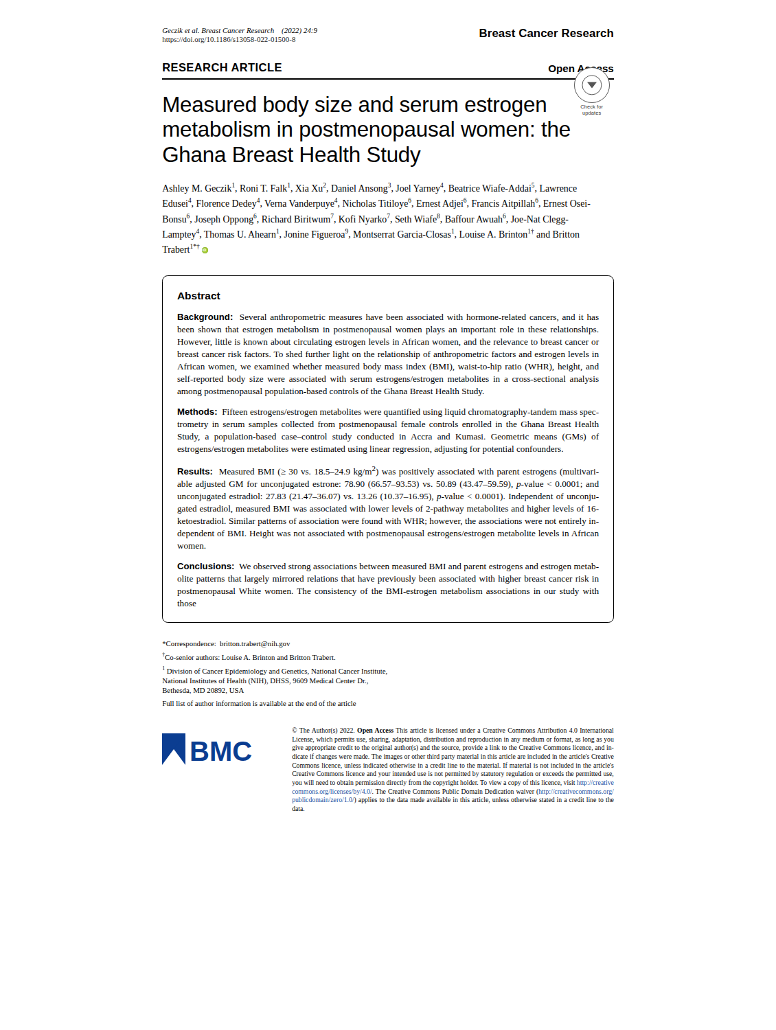Geczik et al. Breast Cancer Research (2022) 24:9
https://doi.org/10.1186/s13058-022-01500-8
Breast Cancer Research
RESEARCH ARTICLE
Open Access
Check for
updates
Measured body size and serum estrogen metabolism in postmenopausal women: the Ghana Breast Health Study
Ashley M. Geczik1, Roni T. Falk1, Xia Xu2, Daniel Ansong3, Joel Yarney4, Beatrice Wiafe-Addai5, Lawrence Edusei4, Florence Dedey4, Verna Vanderpuye4, Nicholas Titiloye6, Ernest Adjei6, Francis Aitpillah6, Ernest Osei-Bonsu6, Joseph Oppong6, Richard Biritwum7, Kofi Nyarko7, Seth Wiafe8, Baffour Awuah6, Joe-Nat Clegg-Lamptey4, Thomas U. Ahearn1, Jonine Figueroa9, Montserrat Garcia-Closas1, Louise A. Brinton1† and Britton Trabert1*†
Abstract
Background: Several anthropometric measures have been associated with hormone-related cancers, and it has been shown that estrogen metabolism in postmenopausal women plays an important role in these relationships. However, little is known about circulating estrogen levels in African women, and the relevance to breast cancer or breast cancer risk factors. To shed further light on the relationship of anthropometric factors and estrogen levels in African women, we examined whether measured body mass index (BMI), waist-to-hip ratio (WHR), height, and self-reported body size were associated with serum estrogens/estrogen metabolites in a cross-sectional analysis among postmenopausal population-based controls of the Ghana Breast Health Study.
Methods: Fifteen estrogens/estrogen metabolites were quantified using liquid chromatography-tandem mass spectrometry in serum samples collected from postmenopausal female controls enrolled in the Ghana Breast Health Study, a population-based case–control study conducted in Accra and Kumasi. Geometric means (GMs) of estrogens/estrogen metabolites were estimated using linear regression, adjusting for potential confounders.
Results: Measured BMI (≥ 30 vs. 18.5–24.9 kg/m2) was positively associated with parent estrogens (multivariable adjusted GM for unconjugated estrone: 78.90 (66.57–93.53) vs. 50.89 (43.47–59.59), p-value < 0.0001; and unconjugated estradiol: 27.83 (21.47–36.07) vs. 13.26 (10.37–16.95), p-value < 0.0001). Independent of unconjugated estradiol, measured BMI was associated with lower levels of 2-pathway metabolites and higher levels of 16-ketoestradiol. Similar patterns of association were found with WHR; however, the associations were not entirely independent of BMI. Height was not associated with postmenopausal estrogens/estrogen metabolite levels in African women.
Conclusions: We observed strong associations between measured BMI and parent estrogens and estrogen metabolite patterns that largely mirrored relations that have previously been associated with higher breast cancer risk in postmenopausal White women. The consistency of the BMI-estrogen metabolism associations in our study with those
*Correspondence: britton.trabert@nih.gov
†Co-senior authors: Louise A. Brinton and Britton Trabert.
1 Division of Cancer Epidemiology and Genetics, National Cancer Institute, National Institutes of Health (NIH), DHSS, 9609 Medical Center Dr., Bethesda, MD 20892, USA
Full list of author information is available at the end of the article
BMC
© The Author(s) 2022. Open Access This article is licensed under a Creative Commons Attribution 4.0 International License, which permits use, sharing, adaptation, distribution and reproduction in any medium or format, as long as you give appropriate credit to the original author(s) and the source, provide a link to the Creative Commons licence, and indicate if changes were made. The images or other third party material in this article are included in the article's Creative Commons licence, unless indicated otherwise in a credit line to the material. If material is not included in the article's Creative Commons licence and your intended use is not permitted by statutory regulation or exceeds the permitted use, you will need to obtain permission directly from the copyright holder. To view a copy of this licence, visit http://creativecommons.org/licenses/by/4.0/. The Creative Commons Public Domain Dedication waiver (http://creativecommons.org/publicdomain/zero/1.0/) applies to the data made available in this article, unless otherwise stated in a credit line to the data.